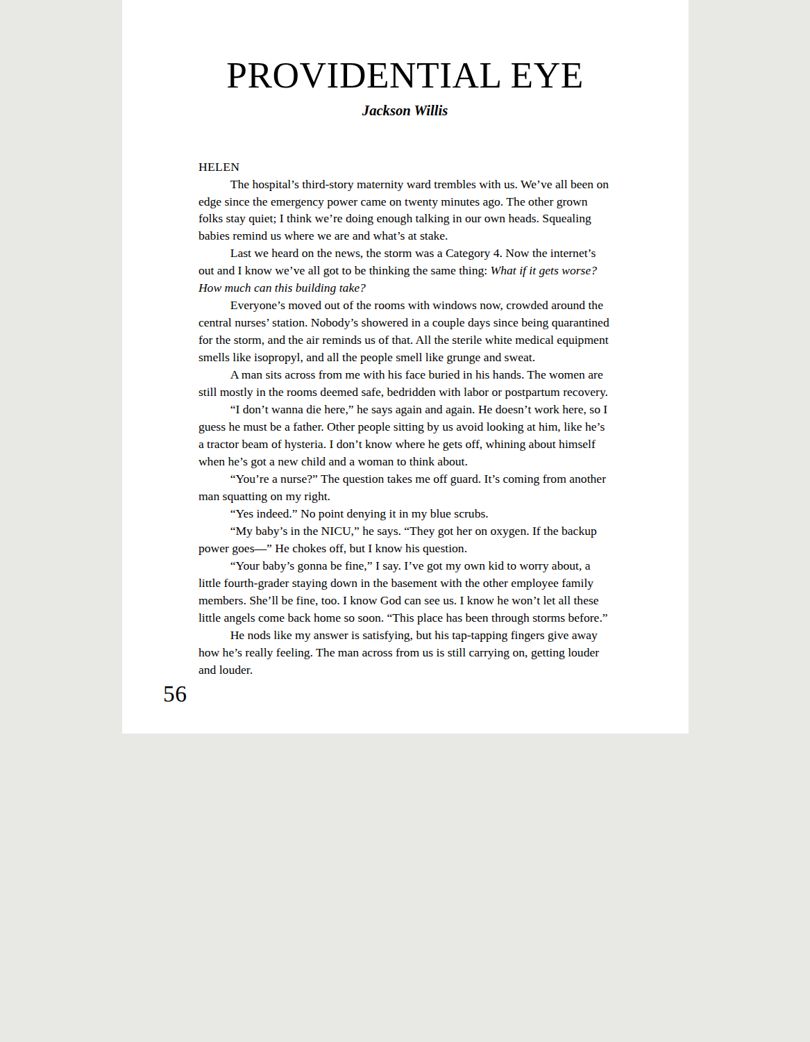Providential Eye
Jackson Willis
HELEN
The hospital’s third-story maternity ward trembles with us. We’ve all been on edge since the emergency power came on twenty minutes ago. The other grown folks stay quiet; I think we’re doing enough talking in our own heads. Squealing babies remind us where we are and what’s at stake.
Last we heard on the news, the storm was a Category 4. Now the internet’s out and I know we’ve all got to be thinking the same thing: What if it gets worse? How much can this building take?
Everyone’s moved out of the rooms with windows now, crowded around the central nurses’ station. Nobody’s showered in a couple days since being quarantined for the storm, and the air reminds us of that. All the sterile white medical equipment smells like isopropyl, and all the people smell like grunge and sweat.
A man sits across from me with his face buried in his hands. The women are still mostly in the rooms deemed safe, bedridden with labor or postpartum recovery.
“I don’t wanna die here,” he says again and again. He doesn’t work here, so I guess he must be a father. Other people sitting by us avoid looking at him, like he’s a tractor beam of hysteria. I don’t know where he gets off, whining about himself when he’s got a new child and a woman to think about.
“You’re a nurse?” The question takes me off guard. It’s coming from another man squatting on my right.
“Yes indeed.” No point denying it in my blue scrubs.
“My baby’s in the NICU,” he says. “They got her on oxygen. If the backup power goes—” He chokes off, but I know his question.
“Your baby’s gonna be fine,” I say. I’ve got my own kid to worry about, a little fourth-grader staying down in the basement with the other employee family members. She’ll be fine, too. I know God can see us. I know he won’t let all these little angels come back home so soon. “This place has been through storms before.”
He nods like my answer is satisfying, but his tap-tapping fingers give away how he’s really feeling. The man across from us is still carrying on, getting louder and louder.
56